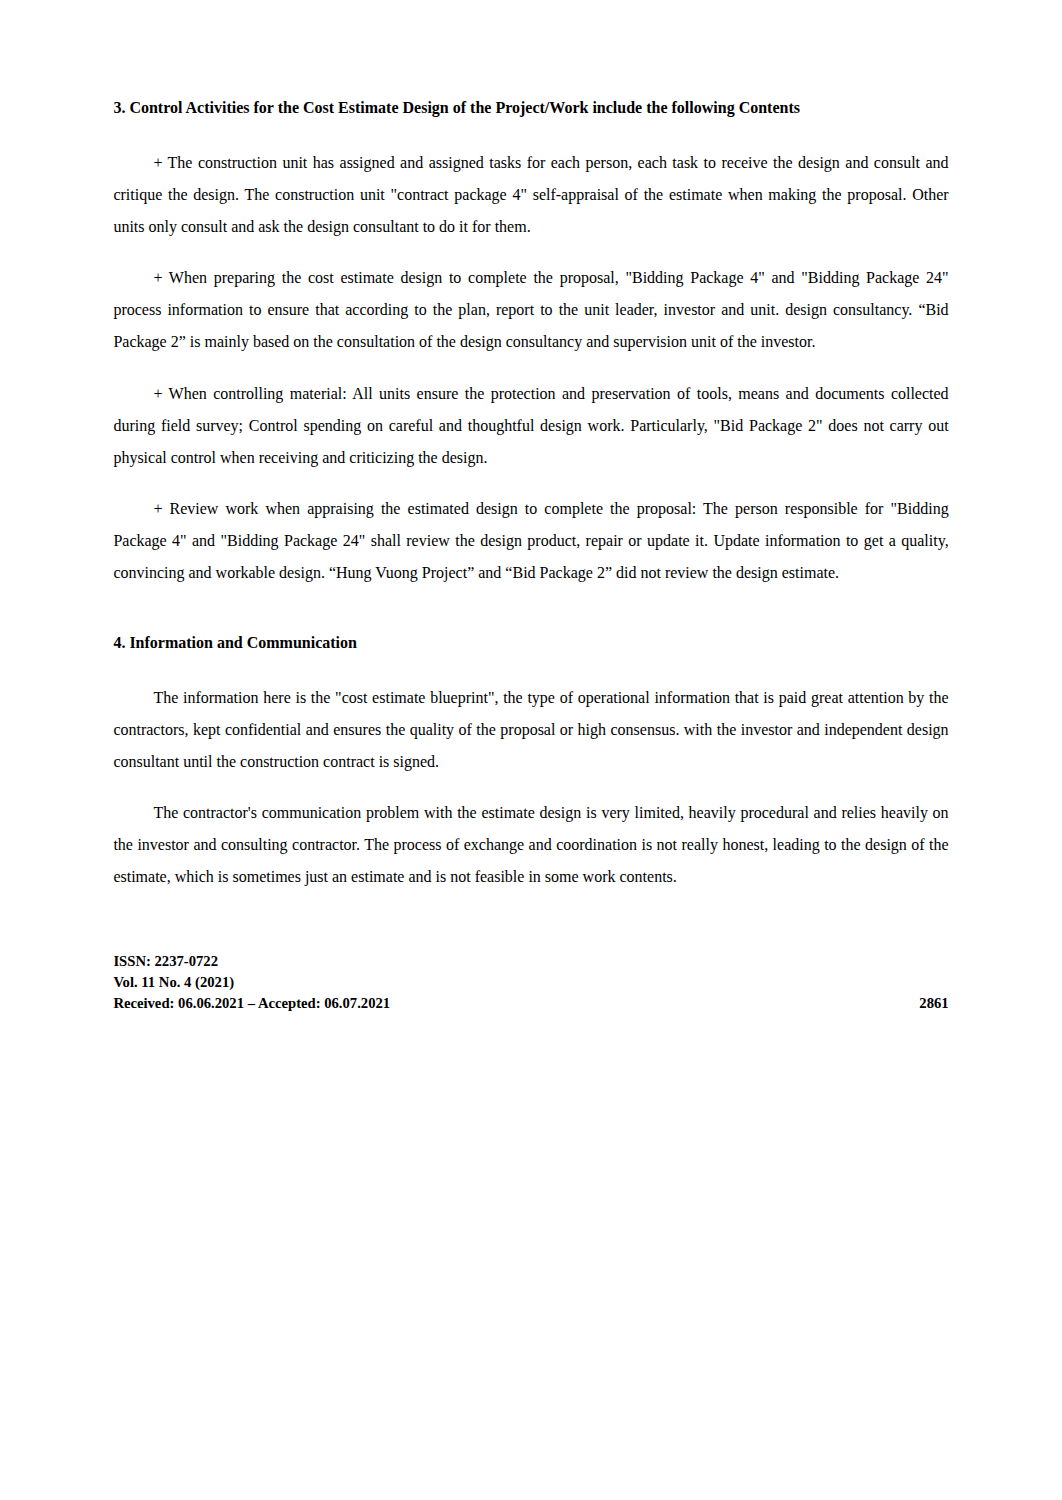3. Control Activities for the Cost Estimate Design of the Project/Work include the following Contents
+ The construction unit has assigned and assigned tasks for each person, each task to receive the design and consult and critique the design. The construction unit "contract package 4" self-appraisal of the estimate when making the proposal. Other units only consult and ask the design consultant to do it for them.
+ When preparing the cost estimate design to complete the proposal, "Bidding Package 4" and "Bidding Package 24" process information to ensure that according to the plan, report to the unit leader, investor and unit. design consultancy. “Bid Package 2” is mainly based on the consultation of the design consultancy and supervision unit of the investor.
+ When controlling material: All units ensure the protection and preservation of tools, means and documents collected during field survey; Control spending on careful and thoughtful design work. Particularly, "Bid Package 2" does not carry out physical control when receiving and criticizing the design.
+ Review work when appraising the estimated design to complete the proposal: The person responsible for "Bidding Package 4" and "Bidding Package 24" shall review the design product, repair or update it. Update information to get a quality, convincing and workable design. “Hung Vuong Project” and “Bid Package 2” did not review the design estimate.
4. Information and Communication
The information here is the "cost estimate blueprint", the type of operational information that is paid great attention by the contractors, kept confidential and ensures the quality of the proposal or high consensus. with the investor and independent design consultant until the construction contract is signed.
The contractor's communication problem with the estimate design is very limited, heavily procedural and relies heavily on the investor and consulting contractor. The process of exchange and coordination is not really honest, leading to the design of the estimate, which is sometimes just an estimate and is not feasible in some work contents.
ISSN: 2237-0722
Vol. 11 No. 4 (2021)
Received: 06.06.2021 – Accepted: 06.07.2021
2861